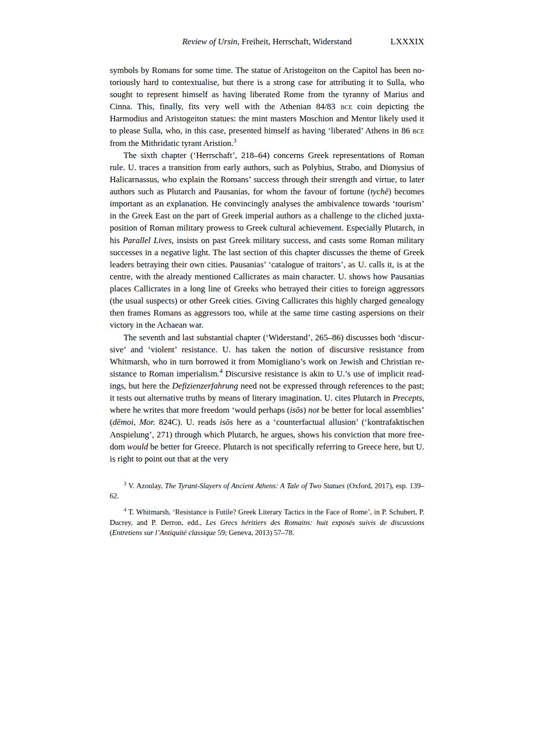Review of Ursin, Freiheit, Herrschaft, Widerstand LXXXIX
symbols by Romans for some time. The statue of Aristogeiton on the Capitol has been notoriously hard to contextualise, but there is a strong case for attributing it to Sulla, who sought to represent himself as having liberated Rome from the tyranny of Marius and Cinna. This, finally, fits very well with the Athenian 84/83 bce coin depicting the Harmodius and Aristogeiton statues: the mint masters Moschion and Mentor likely used it to please Sulla, who, in this case, presented himself as having ‘liberated’ Athens in 86 bce from the Mithridatic tyrant Aristion.3
The sixth chapter (‘Herrschaft’, 218–64) concerns Greek representations of Roman rule. U. traces a transition from early authors, such as Polybius, Strabo, and Dionysius of Halicarnassus, who explain the Romans’ success through their strength and virtue, to later authors such as Plutarch and Pausanias, for whom the favour of fortune (tychē) becomes important as an explanation. He convincingly analyses the ambivalence towards ‘tourism’ in the Greek East on the part of Greek imperial authors as a challenge to the cliched juxtaposition of Roman military prowess to Greek cultural achievement. Especially Plutarch, in his Parallel Lives, insists on past Greek military success, and casts some Roman military successes in a negative light. The last section of this chapter discusses the theme of Greek leaders betraying their own cities. Pausanias’ ‘catalogue of traitors’, as U. calls it, is at the centre, with the already mentioned Callicrates as main character. U. shows how Pausanias places Callicrates in a long line of Greeks who betrayed their cities to foreign aggressors (the usual suspects) or other Greek cities. Giving Callicrates this highly charged genealogy then frames Romans as aggressors too, while at the same time casting aspersions on their victory in the Achaean war.
The seventh and last substantial chapter (‘Widerstand’, 265–86) discusses both ‘discursive’ and ‘violent’ resistance. U. has taken the notion of discursive resistance from Whitmarsh, who in turn borrowed it from Momigliano’s work on Jewish and Christian resistance to Roman imperialism.4 Discursive resistance is akin to U.’s use of implicit readings, but here the Defizienzerfahrung need not be expressed through references to the past; it tests out alternative truths by means of literary imagination. U. cites Plutarch in Precepts, where he writes that more freedom ‘would perhaps (isōs) not be better for local assemblies’ (dēmoi, Mor. 824C). U. reads isōs here as a ‘counterfactual allusion’ (‘kontrafaktischen Anspielung’, 271) through which Plutarch, he argues, shows his conviction that more freedom would be better for Greece. Plutarch is not specifically referring to Greece here, but U. is right to point out that at the very
3 V. Azoulay, The Tyrant-Slayers of Ancient Athens: A Tale of Two Statues (Oxford, 2017), esp. 139–62.
4 T. Whitmarsh, ‘Resistance is Futile? Greek Literary Tactics in the Face of Rome’, in P. Schubert, P. Ducrey, and P. Derron, edd., Les Grecs héritiers des Romains: huit exposés suivis de discussions (Entretiens sur l’Antiquité classique 59; Geneva, 2013) 57–78.